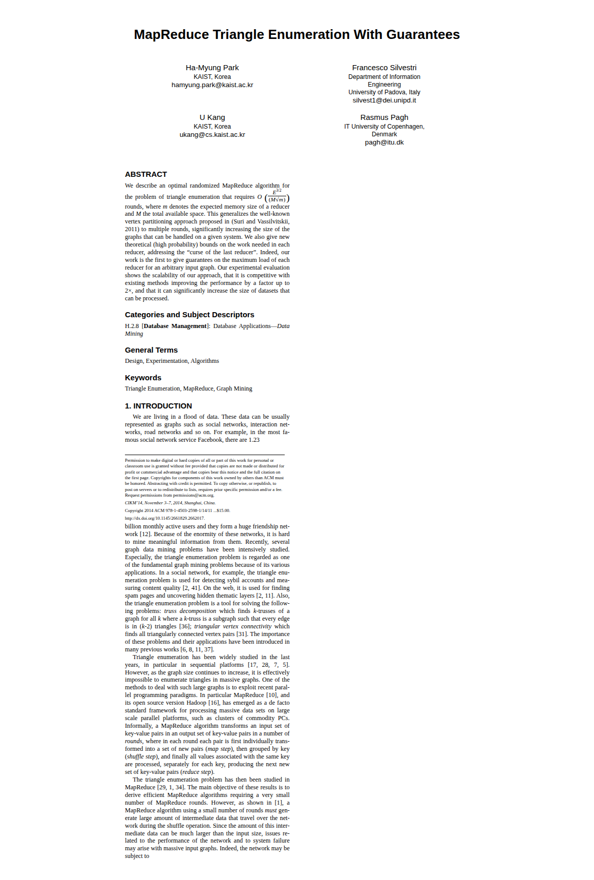MapReduce Triangle Enumeration With Guarantees
| Ha-Myung Park KAIST, Korea hamyung.park@kaist.ac.kr | Francesco Silvestri Department of Information Engineering University of Padova, Italy silvest1@dei.unipd.it |
| U Kang KAIST, Korea ukang@cs.kaist.ac.kr | Rasmus Pagh IT University of Copenhagen, Denmark pagh@itu.dk |
ABSTRACT
We describe an optimal randomized MapReduce algorithm for the problem of triangle enumeration that requires O (E3/2(M√m)) rounds, where m denotes the expected memory size of a reducer and M the total available space. This generalizes the well-known vertex partitioning approach proposed in (Suri and Vassilvitskii, 2011) to multiple rounds, significantly increasing the size of the graphs that can be handled on a given system. We also give new theoretical (high probability) bounds on the work needed in each reducer, addressing the “curse of the last reducer”. Indeed, our work is the first to give guarantees on the maximum load of each reducer for an arbitrary input graph. Our experimental evaluation shows the scalability of our approach, that it is competitive with existing methods improving the performance by a factor up to 2×, and that it can significantly increase the size of datasets that can be processed.
Categories and Subject Descriptors
H.2.8 [Database Management]: Database Applications—Data Mining
General Terms
Design, Experimentation, Algorithms
Keywords
Triangle Enumeration, MapReduce, Graph Mining
1. INTRODUCTION
We are living in a flood of data. These data can be usually represented as graphs such as social networks, interaction networks, road networks and so on. For example, in the most famous social network service Facebook, there are 1.23
Permission to make digital or hard copies of all or part of this work for personal or classroom use is granted without fee provided that copies are not made or distributed for profit or commercial advantage and that copies bear this notice and the full citation on the first page. Copyrights for components of this work owned by others than ACM must be honored. Abstracting with credit is permitted. To copy otherwise, or republish, to post on servers or to redistribute to lists, requires prior specific permission and/or a fee. Request permissions from permissions@acm.org.
CIKM’14, November 3–7, 2014, Shanghai, China.
Copyright 2014 ACM 978-1-4503-2598-1/14/11 ...$15.00.
http://dx.doi.org/10.1145/2661829.2662017.
billion monthly active users and they form a huge friendship network [12]. Because of the enormity of these networks, it is hard to mine meaningful information from them. Recently, several graph data mining problems have been intensively studied. Especially, the triangle enumeration problem is regarded as one of the fundamental graph mining problems because of its various applications. In a social network, for example, the triangle enumeration problem is used for detecting sybil accounts and measuring content quality [2, 41]. On the web, it is used for finding spam pages and uncovering hidden thematic layers [2, 11]. Also, the triangle enumeration problem is a tool for solving the following problems: truss decomposition which finds k-trusses of a graph for all k where a k-truss is a subgraph such that every edge is in (k-2) triangles [36]; triangular vertex connectivity which finds all triangularly connected vertex pairs [31]. The importance of these problems and their applications have been introduced in many previous works [6, 8, 11, 37].
Triangle enumeration has been widely studied in the last years, in particular in sequential platforms [17, 28, 7, 5]. However, as the graph size continues to increase, it is effectively impossible to enumerate triangles in massive graphs. One of the methods to deal with such large graphs is to exploit recent parallel programming paradigms. In particular MapReduce [10], and its open source version Hadoop [16], has emerged as a de facto standard framework for processing massive data sets on large scale parallel platforms, such as clusters of commodity PCs. Informally, a MapReduce algorithm transforms an input set of key-value pairs in an output set of key-value pairs in a number of rounds, where in each round each pair is first individually transformed into a set of new pairs (map step), then grouped by key (shuffle step), and finally all values associated with the same key are processed, separately for each key, producing the next new set of key-value pairs (reduce step).
The triangle enumeration problem has then been studied in MapReduce [29, 1, 34]. The main objective of these results is to derive efficient MapReduce algorithms requiring a very small number of MapReduce rounds. However, as shown in [1], a MapReduce algorithm using a small number of rounds must generate large amount of intermediate data that travel over the network during the shuffle operation. Since the amount of this intermediate data can be much larger than the input size, issues related to the performance of the network and to system failure may arise with massive input graphs. Indeed, the network may be subject to